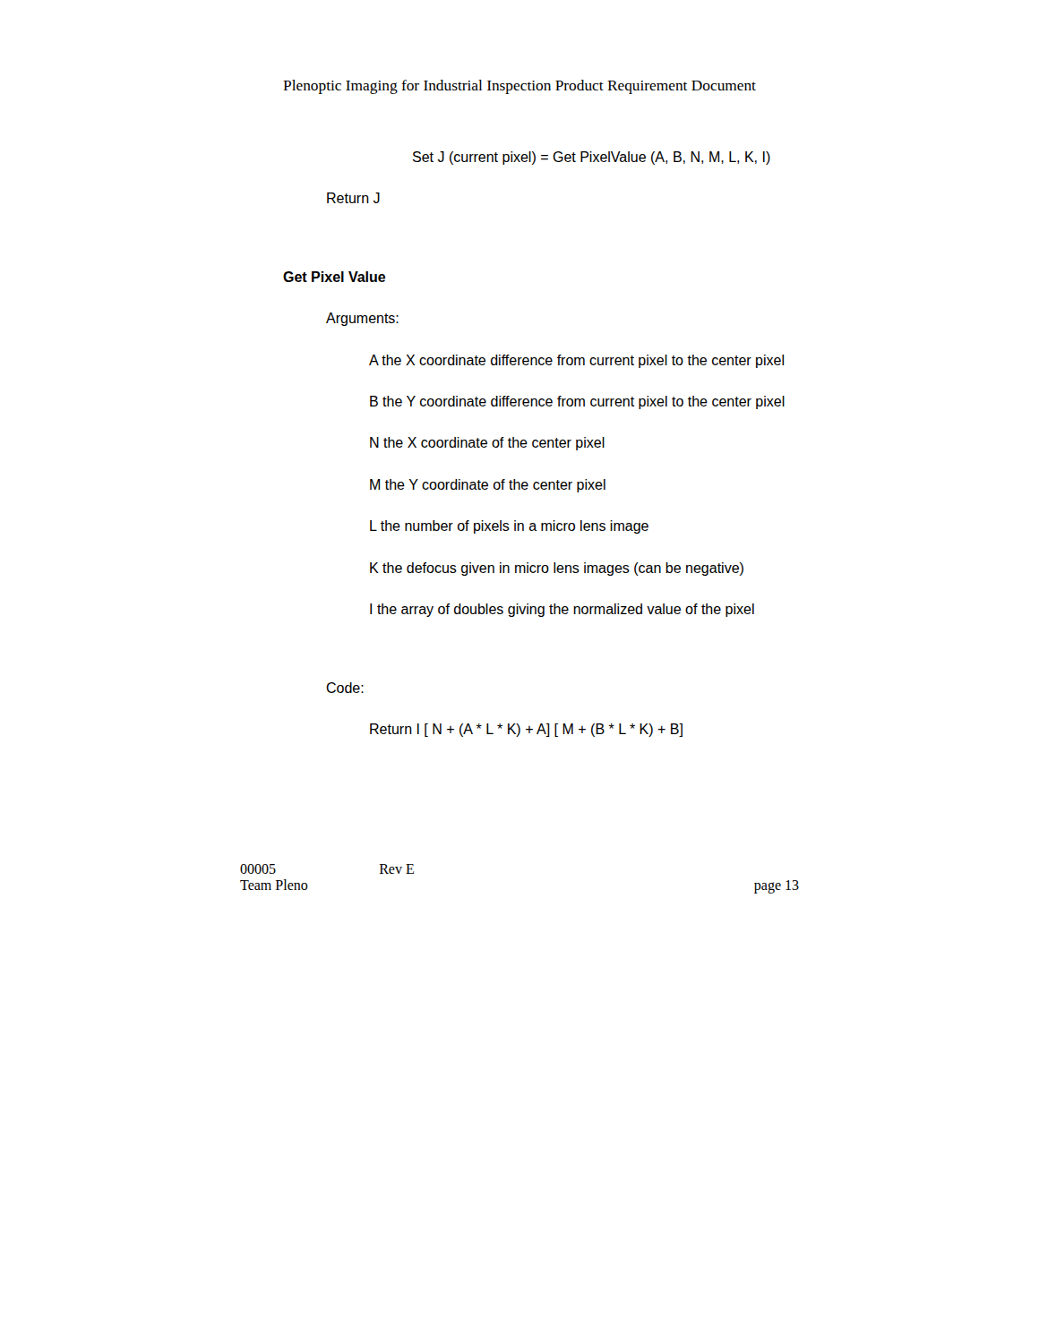Plenoptic Imaging for Industrial Inspection Product Requirement Document
Set J (current pixel) = Get PixelValue (A, B, N, M, L, K, I)
Return J
Get Pixel Value
Arguments:
A the X coordinate difference from current pixel to the center pixel
B the Y coordinate difference from current pixel to the center pixel
N the X coordinate of the center pixel
M the Y coordinate of the center pixel
L the number of pixels in a micro lens image
K the defocus given in micro lens images (can be negative)
I the array of doubles giving the normalized value of the pixel
Code:
Return I [ N + (A * L * K) + A] [ M + (B * L * K) + B]
00005 Rev E
Team Pleno page 13